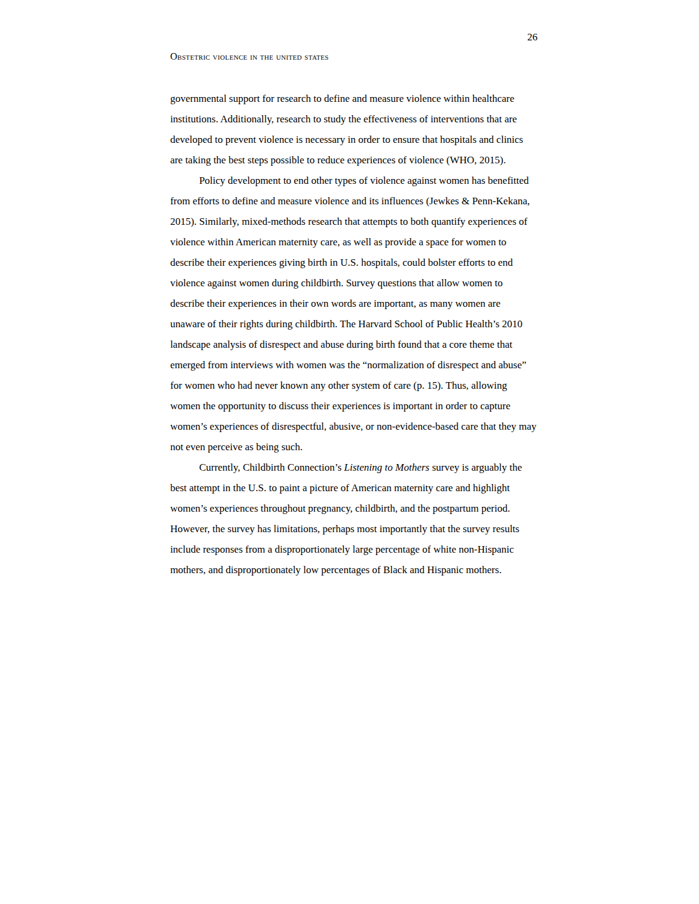26
Obstetric Violence in the United States
governmental support for research to define and measure violence within healthcare institutions. Additionally, research to study the effectiveness of interventions that are developed to prevent violence is necessary in order to ensure that hospitals and clinics are taking the best steps possible to reduce experiences of violence (WHO, 2015).
Policy development to end other types of violence against women has benefitted from efforts to define and measure violence and its influences (Jewkes & Penn-Kekana, 2015). Similarly, mixed-methods research that attempts to both quantify experiences of violence within American maternity care, as well as provide a space for women to describe their experiences giving birth in U.S. hospitals, could bolster efforts to end violence against women during childbirth. Survey questions that allow women to describe their experiences in their own words are important, as many women are unaware of their rights during childbirth. The Harvard School of Public Health’s 2010 landscape analysis of disrespect and abuse during birth found that a core theme that emerged from interviews with women was the “normalization of disrespect and abuse” for women who had never known any other system of care (p. 15). Thus, allowing women the opportunity to discuss their experiences is important in order to capture women’s experiences of disrespectful, abusive, or non-evidence-based care that they may not even perceive as being such.
Currently, Childbirth Connection’s Listening to Mothers survey is arguably the best attempt in the U.S. to paint a picture of American maternity care and highlight women’s experiences throughout pregnancy, childbirth, and the postpartum period. However, the survey has limitations, perhaps most importantly that the survey results include responses from a disproportionately large percentage of white non-Hispanic mothers, and disproportionately low percentages of Black and Hispanic mothers.